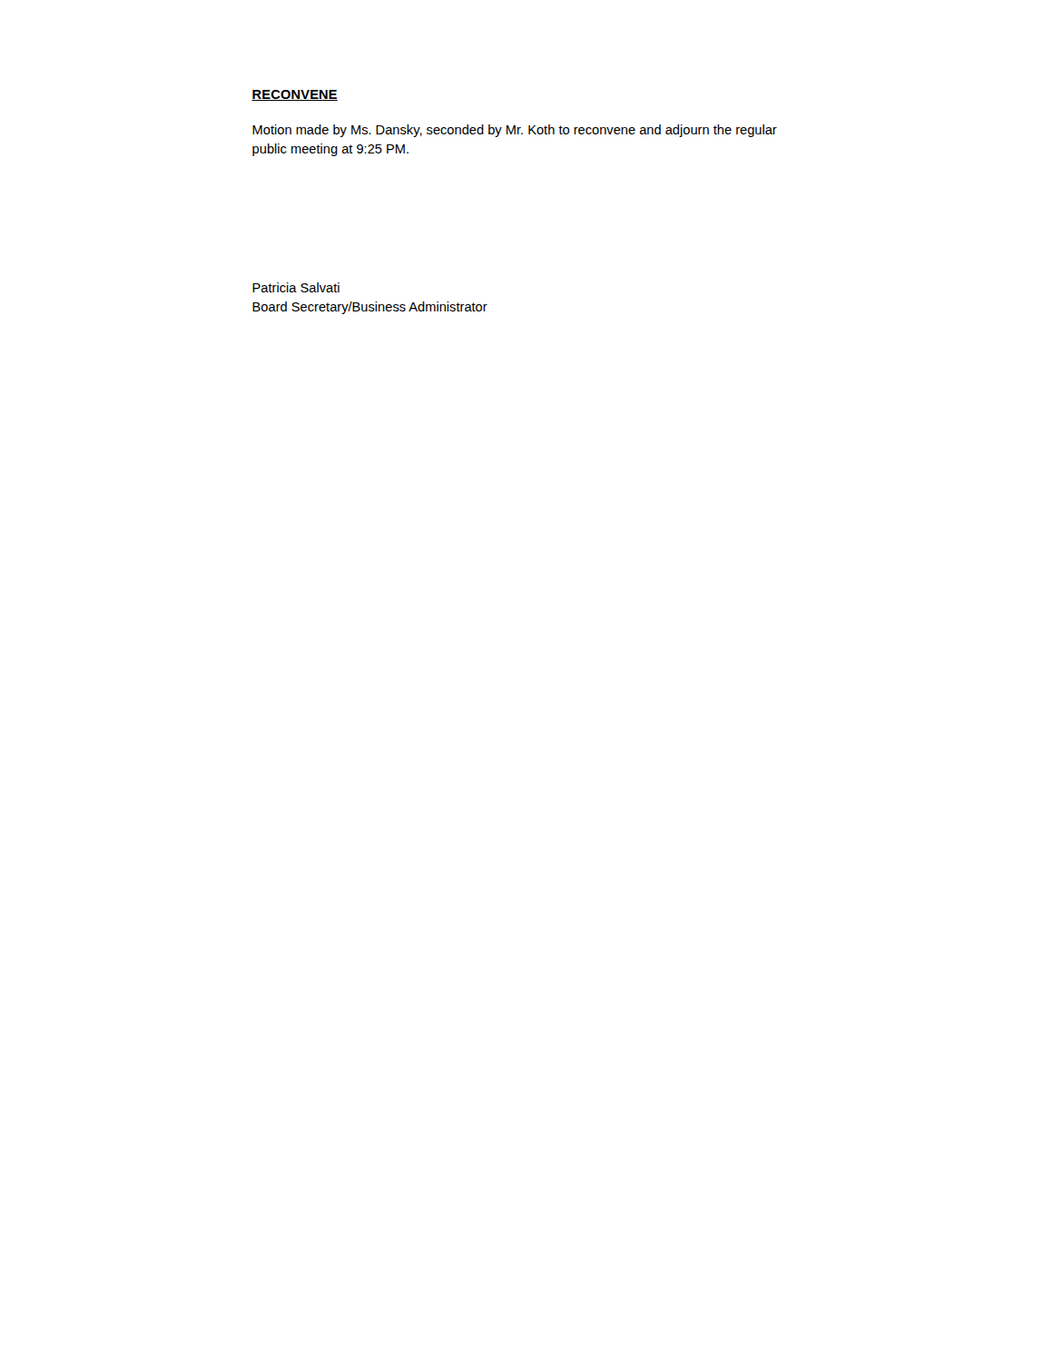RECONVENE
Motion made by Ms. Dansky, seconded by Mr. Koth to reconvene and adjourn the regular public meeting at 9:25 PM.
Patricia Salvati
Board Secretary/Business Administrator